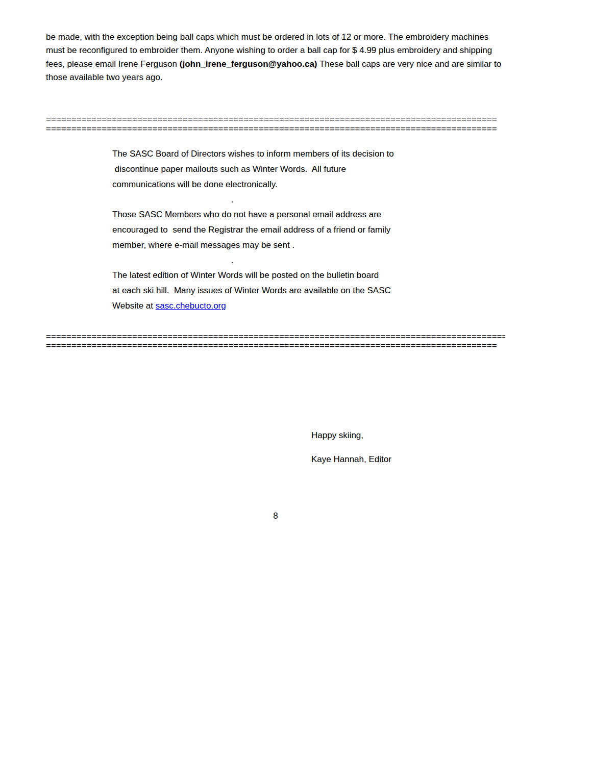be made, with the exception being ball caps which must be ordered in lots of 12 or more. The embroidery machines must be reconfigured to embroider them. Anyone wishing to order a ball cap for $ 4.99 plus embroidery and shipping fees, please email Irene Ferguson (john_irene_ferguson@yahoo.ca) These ball caps are very nice and are similar to those available two years ago.
=========================================================================================
=========================================================================================
The SASC Board of Directors wishes to inform members of its decision to
discontinue paper mailouts such as Winter Words. All future
communications will be done electronically.
.
Those SASC Members who do not have a personal email address are
encouraged to send the Registrar the email address of a friend or family
member, where e-mail messages may be sent .
.
The latest edition of Winter Words will be posted on the bulletin board
at each ski hill. Many issues of Winter Words are available on the SASC
Website at sasc.chebucto.org
===========================================================================================
=========================================================================================
Happy skiing,
Kaye Hannah, Editor
8